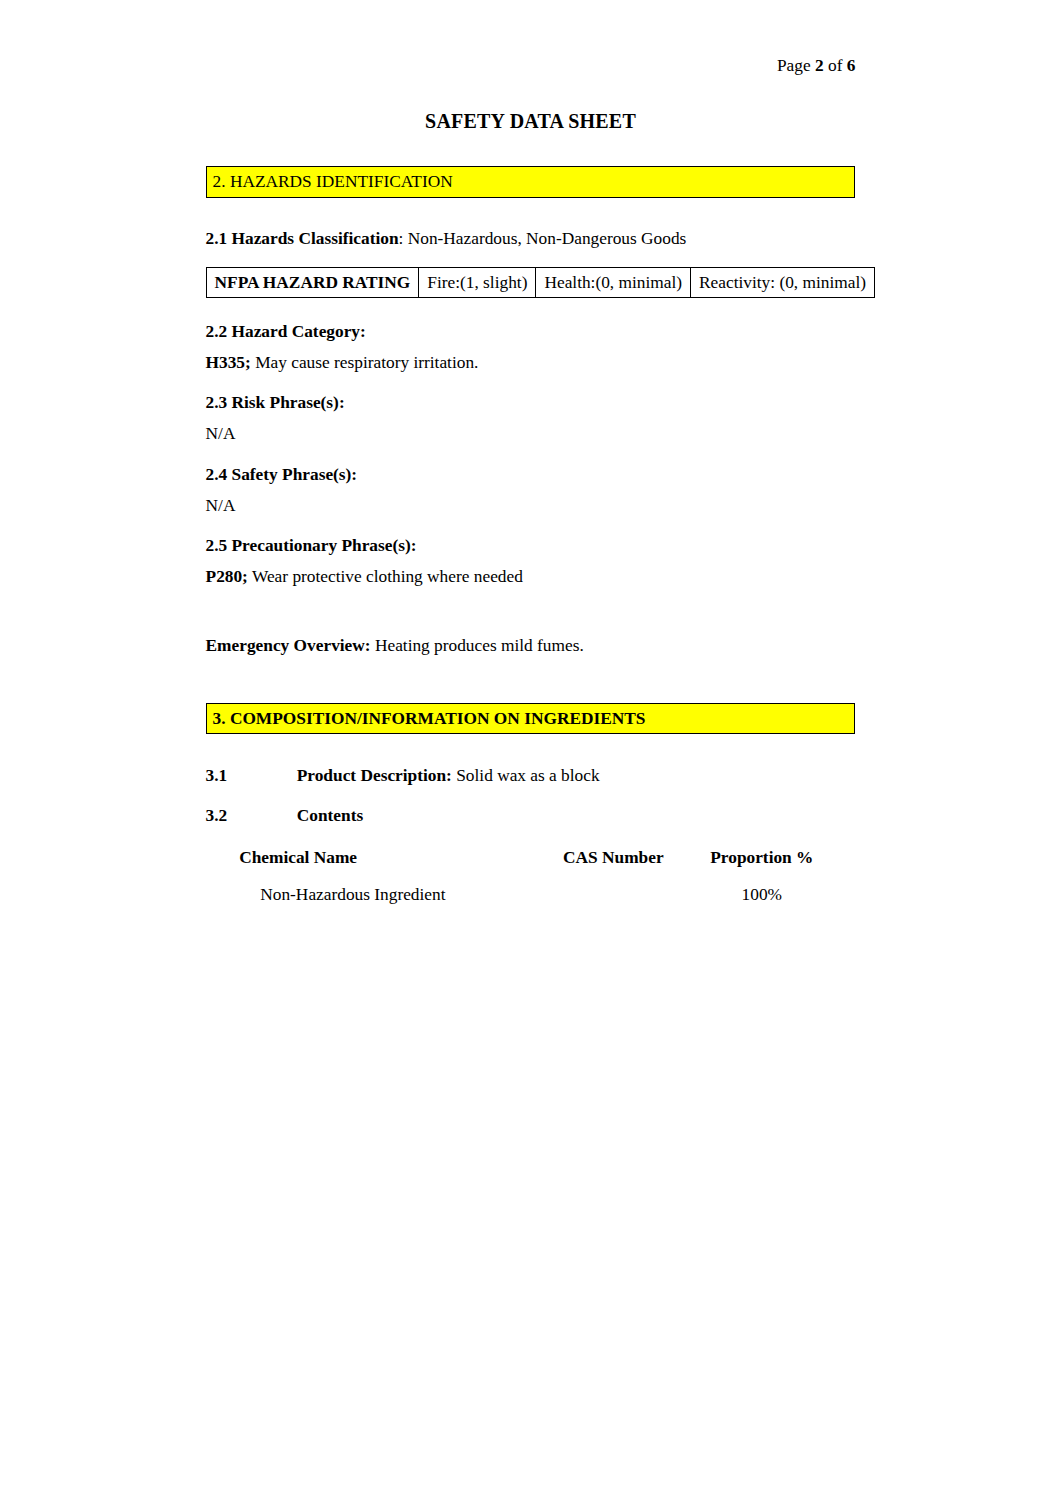Page 2 of 6
SAFETY DATA SHEET
2. HAZARDS IDENTIFICATION
2.1 Hazards Classification: Non-Hazardous, Non-Dangerous Goods
| NFPA HAZARD RATING | Fire:(1, slight) | Health:(0, minimal) | Reactivity: (0, minimal) |
2.2 Hazard Category:
H335; May cause respiratory irritation.
2.3 Risk Phrase(s):
N/A
2.4 Safety Phrase(s):
N/A
2.5 Precautionary Phrase(s):
P280; Wear protective clothing where needed
Emergency Overview: Heating produces mild fumes.
3. COMPOSITION/INFORMATION ON INGREDIENTS
3.1 Product Description: Solid wax as a block
3.2 Contents
| Chemical Name | CAS Number | Proportion % |
| --- | --- | --- |
| Non-Hazardous Ingredient | | 100% |